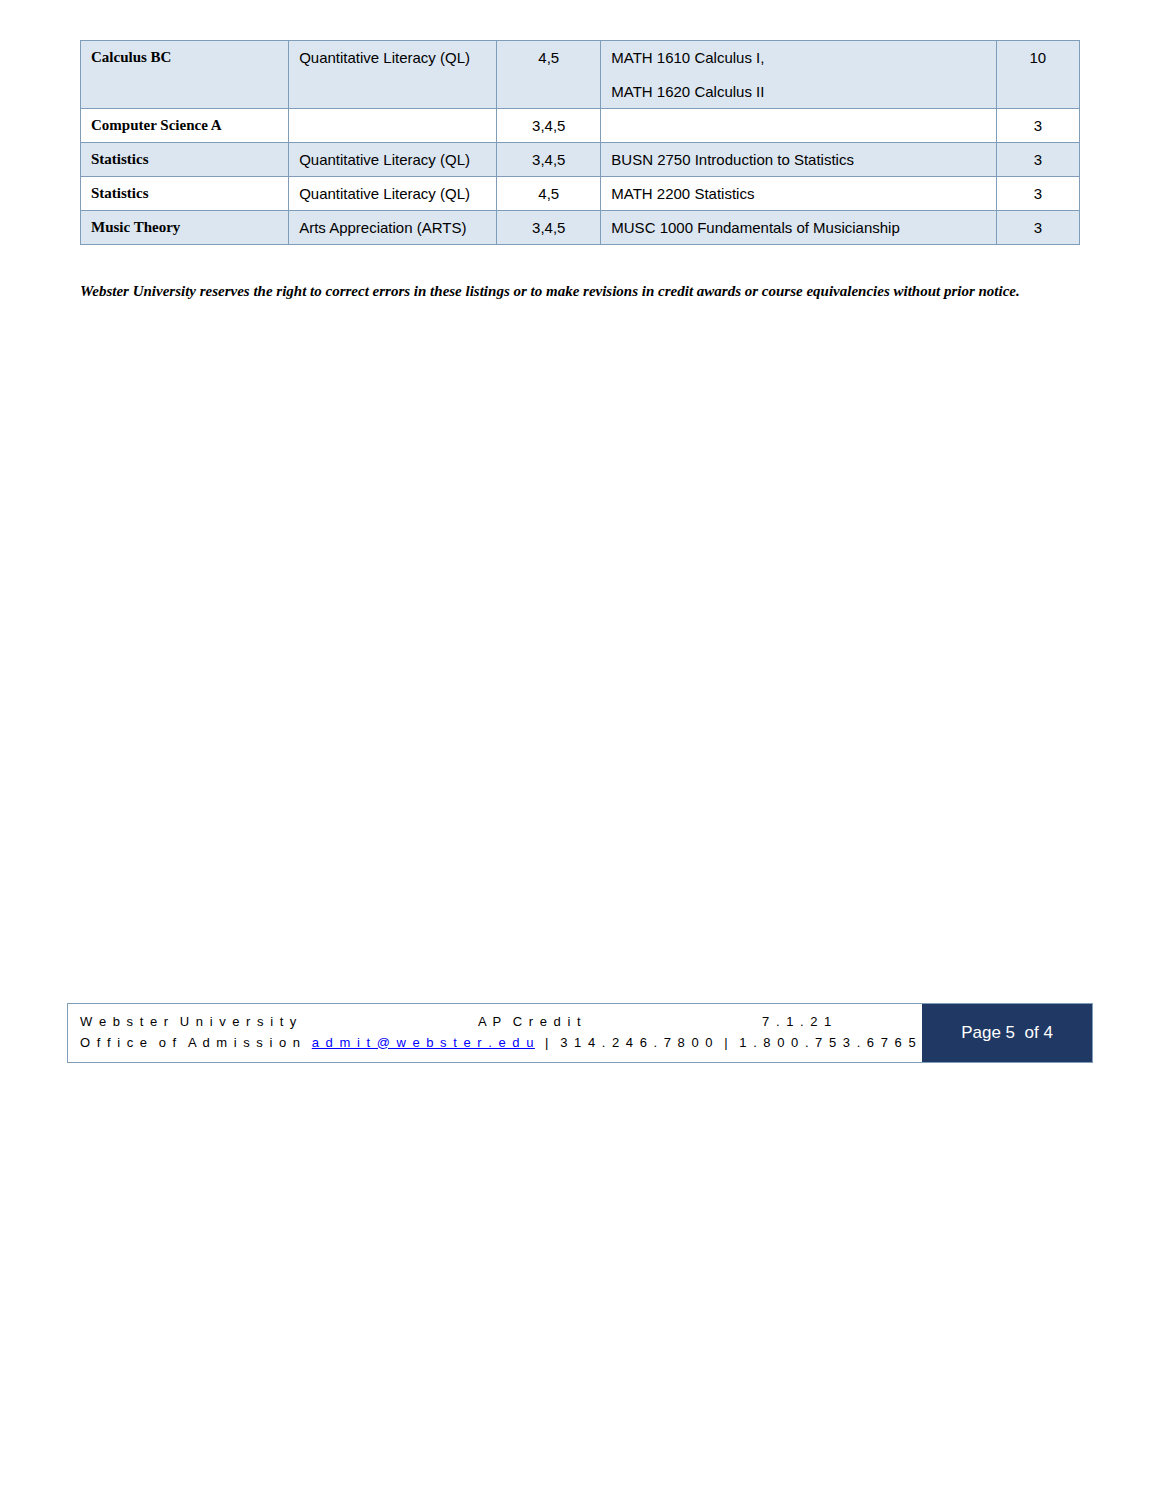| Calculus BC | Quantitative Literacy (QL) | 4,5 | MATH 1610 Calculus I, MATH 1620 Calculus II | 10 |
| Computer Science A | | 3,4,5 | | 3 |
| Statistics | Quantitative Literacy (QL) | 3,4,5 | BUSN 2750 Introduction to Statistics | 3 |
| Statistics | Quantitative Literacy (QL) | 4,5 | MATH 2200 Statistics | 3 |
| Music Theory | Arts Appreciation (ARTS) | 3,4,5 | MUSC 1000 Fundamentals of Musicianship | 3 |
Webster University reserves the right to correct errors in these listings or to make revisions in credit awards or course equivalencies without prior notice.
W e b s t e r U n i v e r s i t y A P C r e d i t 7 . 1 . 2 1
O f f i c e o f A d m i s s i o n a d m i t @ w e b s t e r . e d u | 3 1 4 . 2 4 6 . 7 8 0 0 | 1 . 8 0 0 . 7 5 3 . 6 7 6 5
Page 5 of 4